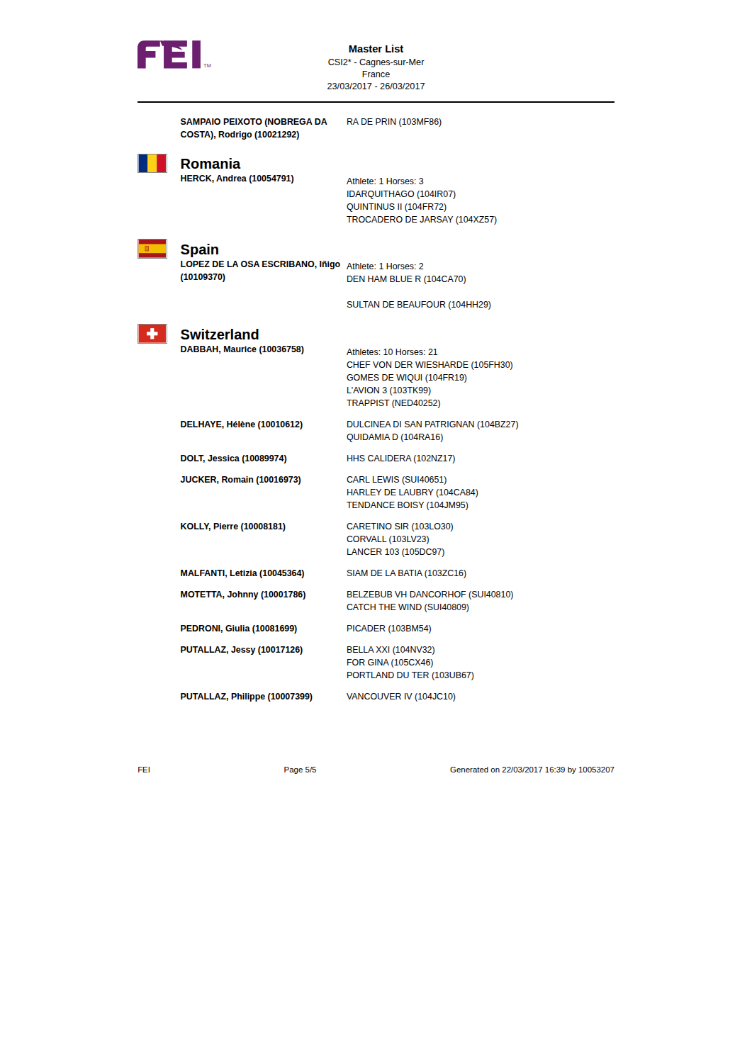TM
Master List
CSI2* - Cagnes-sur-Mer
France
23/03/2017 - 26/03/2017
| | SAMPAIO PEIXOTO (NOBREGA DA COSTA), Rodrigo (10021292) | RA DE PRIN (103MF86) |
| | Romania | |
| | HERCK, Andrea (10054791) | Athlete: 1 Horses: 3 IDARQUITHAGO (104IR07) QUINTINUS II (104FR72) TROCADERO DE JARSAY (104XZ57) |
| | Spain | |
| | LOPEZ DE LA OSA ESCRIBANO, Iñigo (10109370) | Athlete: 1 Horses: 2 DEN HAM BLUE R (104CA70) SULTAN DE BEAUFOUR (104HH29) |
| | Switzerland | |
| | DABBAH, Maurice (10036758) | Athletes: 10 Horses: 21 CHEF VON DER WIESHARDE (105FH30) GOMES DE WIQUI (104FR19) L'AVION 3 (103TK99) TRAPPIST (NED40252) |
| | DELHAYE, Hélène (10010612) | DULCINEA DI SAN PATRIGNAN (104BZ27) QUIDAMIA D (104RA16) |
| | DOLT, Jessica (10089974) | HHS CALIDERA (102NZ17) |
| | JUCKER, Romain (10016973) | CARL LEWIS (SUI40651) HARLEY DE LAUBRY (104CA84) TENDANCE BOISY (104JM95) |
| | KOLLY, Pierre (10008181) | CARETINO SIR (103LO30) CORVALL (103LV23) LANCER 103 (105DC97) |
| | MALFANTI, Letizia (10045364) | SIAM DE LA BATIA (103ZC16) |
| | MOTETTA, Johnny (10001786) | BELZEBUB VH DANCORHOF (SUI40810) CATCH THE WIND (SUI40809) |
| | PEDRONI, Giulia (10081699) | PICADER (103BM54) |
| | PUTALLAZ, Jessy (10017126) | BELLA XXI (104NV32) FOR GINA (105CX46) PORTLAND DU TER (103UB67) |
| | PUTALLAZ, Philippe (10007399) | VANCOUVER IV (104JC10) |
FEI
Page 5/5
Generated on 22/03/2017 16:39 by 10053207